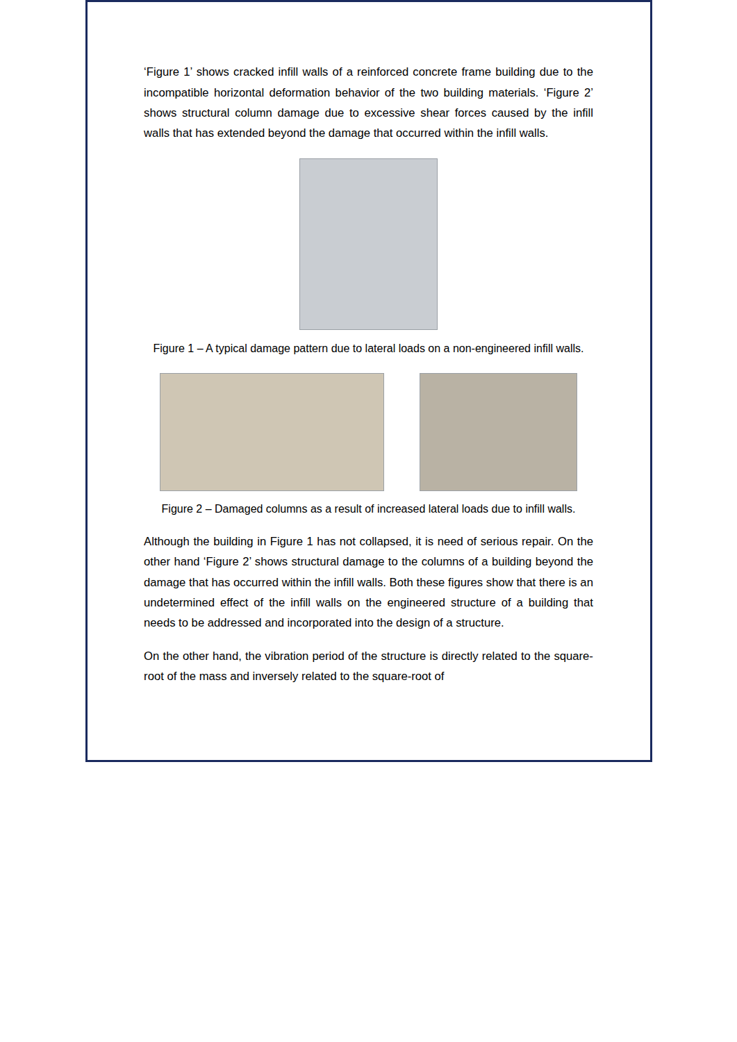‘Figure 1’ shows cracked infill walls of a reinforced concrete frame building due to the incompatible horizontal deformation behavior of the two building materials. ‘Figure 2’ shows structural column damage due to excessive shear forces caused by the infill walls that has extended beyond the damage that occurred within the infill walls.
Figure 1 – A typical damage pattern due to lateral loads on a non-engineered infill walls.
Figure 2 – Damaged columns as a result of increased lateral loads due to infill walls.
Although the building in Figure 1 has not collapsed, it is need of serious repair. On the other hand ‘Figure 2’ shows structural damage to the columns of a building beyond the damage that has occurred within the infill walls. Both these figures show that there is an undetermined effect of the infill walls on the engineered structure of a building that needs to be addressed and incorporated into the design of a structure.
On the other hand, the vibration period of the structure is directly related to the square-root of the mass and inversely related to the square-root of